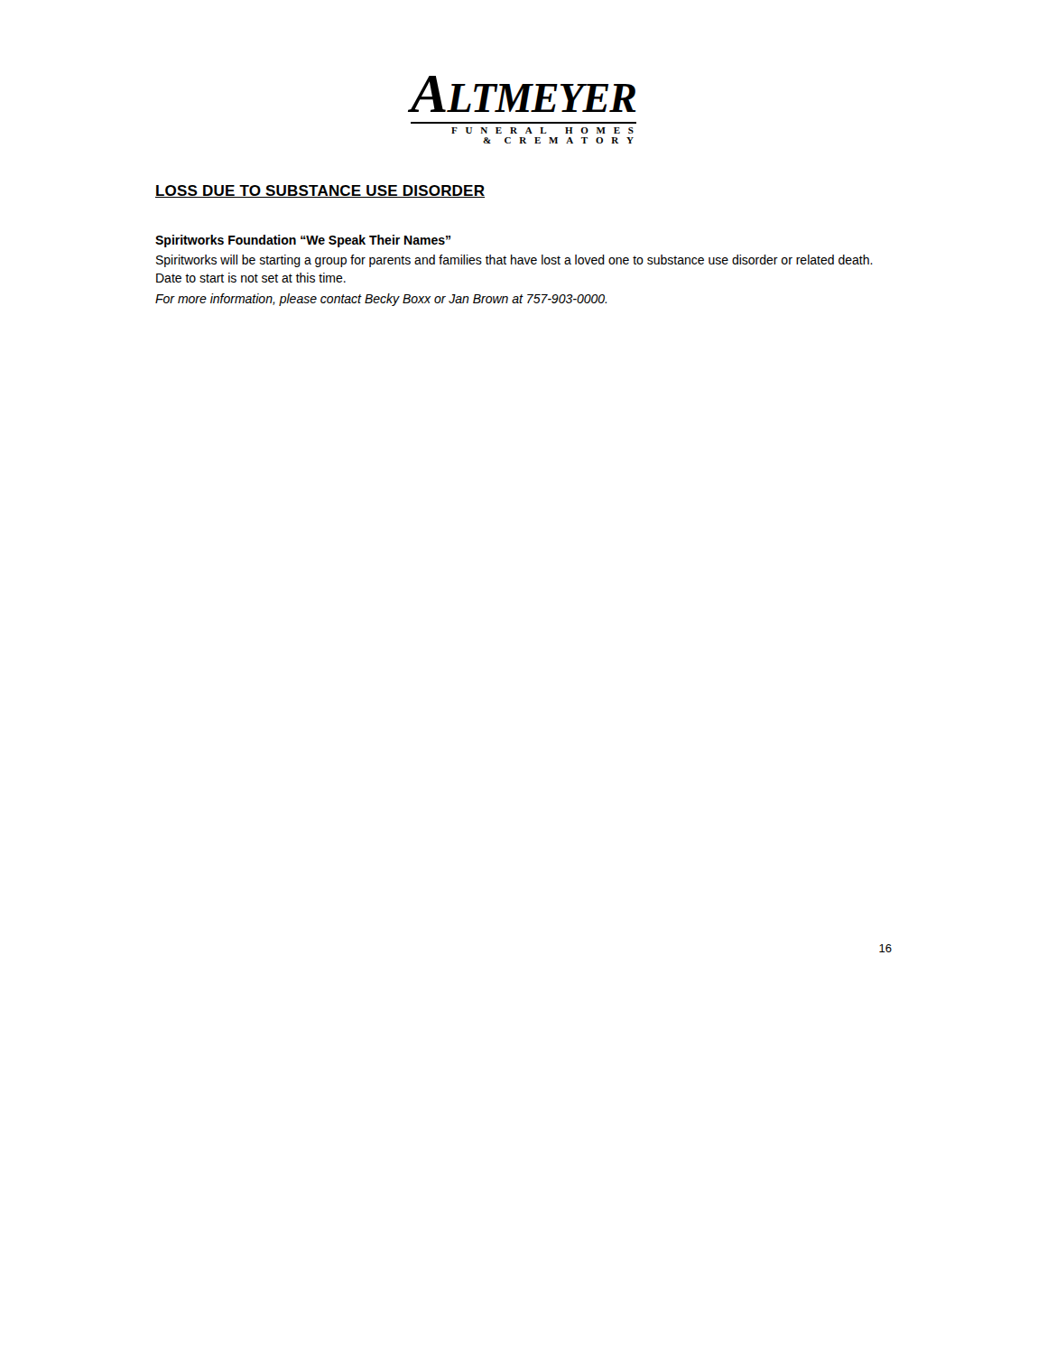ALTMEYER F U N E R A L H O M E S & C R E M A T O R Y
LOSS DUE TO SUBSTANCE USE DISORDER
Spiritworks Foundation “We Speak Their Names”
Spiritworks will be starting a group for parents and families that have lost a loved one to substance use disorder or related death. Date to start is not set at this time.
For more information, please contact Becky Boxx or Jan Brown at 757-903-0000.
16